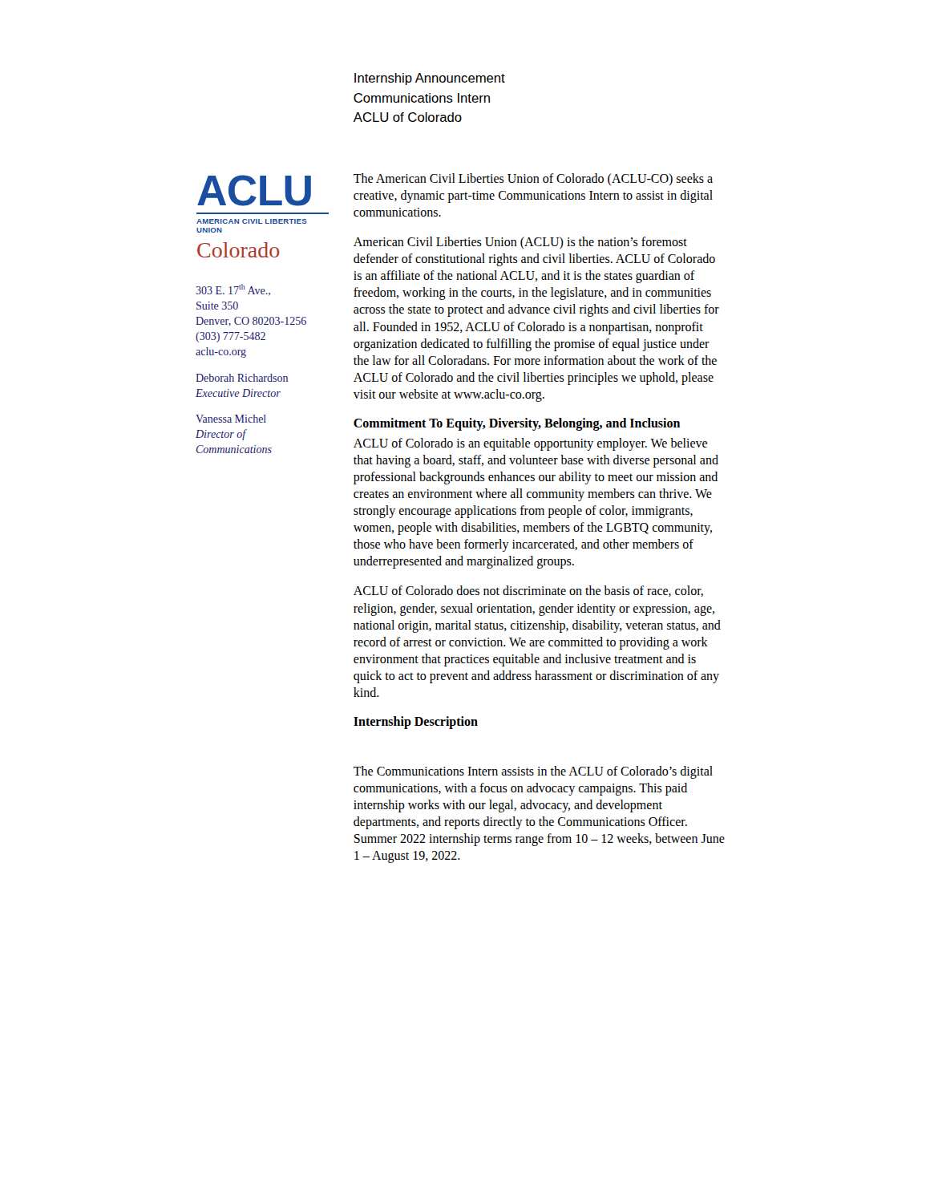Internship Announcement
Communications Intern
ACLU of Colorado
ACLU
AMERICAN CIVIL LIBERTIES UNION
Colorado
303 E. 17th Ave.,
Suite 350
Denver, CO 80203-1256
(303) 777-5482
aclu-co.org
Deborah Richardson
Executive Director
Vanessa Michel
Director of
Communications
The American Civil Liberties Union of Colorado (ACLU-CO) seeks a creative, dynamic part-time Communications Intern to assist in digital communications.
American Civil Liberties Union (ACLU) is the nation’s foremost defender of constitutional rights and civil liberties. ACLU of Colorado is an affiliate of the national ACLU, and it is the states guardian of freedom, working in the courts, in the legislature, and in communities across the state to protect and advance civil rights and civil liberties for all. Founded in 1952, ACLU of Colorado is a nonpartisan, nonprofit organization dedicated to fulfilling the promise of equal justice under the law for all Coloradans. For more information about the work of the ACLU of Colorado and the civil liberties principles we uphold, please visit our website at www.aclu-co.org.
Commitment To Equity, Diversity, Belonging, and Inclusion
ACLU of Colorado is an equitable opportunity employer. We believe that having a board, staff, and volunteer base with diverse personal and professional backgrounds enhances our ability to meet our mission and creates an environment where all community members can thrive. We strongly encourage applications from people of color, immigrants, women, people with disabilities, members of the LGBTQ community, those who have been formerly incarcerated, and other members of underrepresented and marginalized groups.
ACLU of Colorado does not discriminate on the basis of race, color, religion, gender, sexual orientation, gender identity or expression, age, national origin, marital status, citizenship, disability, veteran status, and record of arrest or conviction. We are committed to providing a work environment that practices equitable and inclusive treatment and is quick to act to prevent and address harassment or discrimination of any kind.
Internship Description
The Communications Intern assists in the ACLU of Colorado’s digital communications, with a focus on advocacy campaigns. This paid internship works with our legal, advocacy, and development departments, and reports directly to the Communications Officer. Summer 2022 internship terms range from 10 – 12 weeks, between June 1 – August 19, 2022.